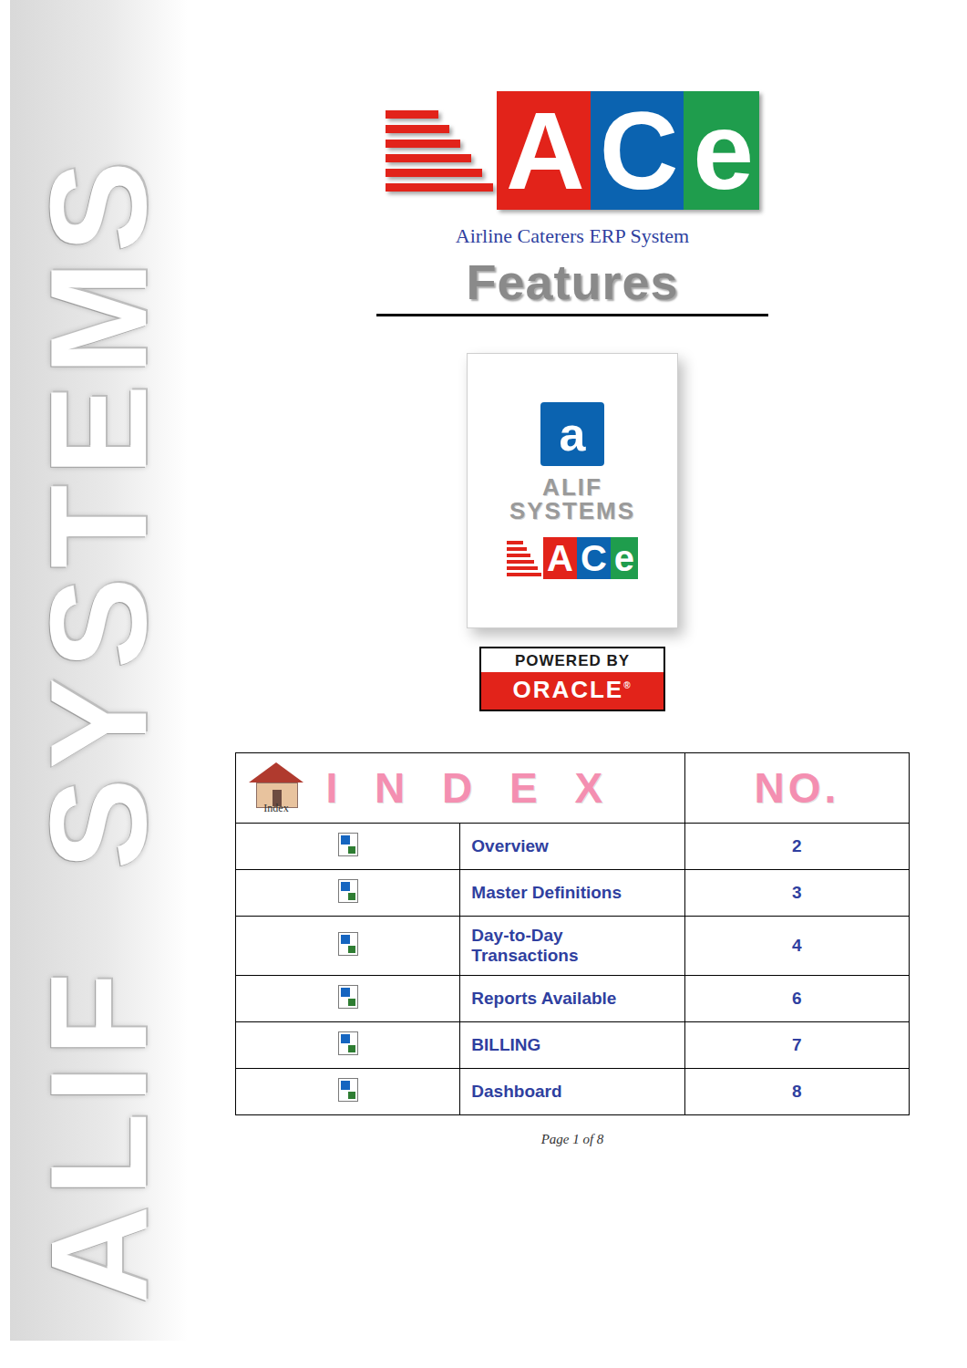ALIF SYSTEMS
A
C
e
Airline Caterers ERP System
Features
a
ALIF
SYSTEMS
A
C
e
POWERED BY
ORACLE®
| Index I N D E X | NO. |
| | Overview | 2 |
| | Master Definitions | 3 |
| | Day-to-Day Transactions | 4 |
| | Reports Available | 6 |
| | BILLING | 7 |
| | Dashboard | 8 |
Page 1 of 8